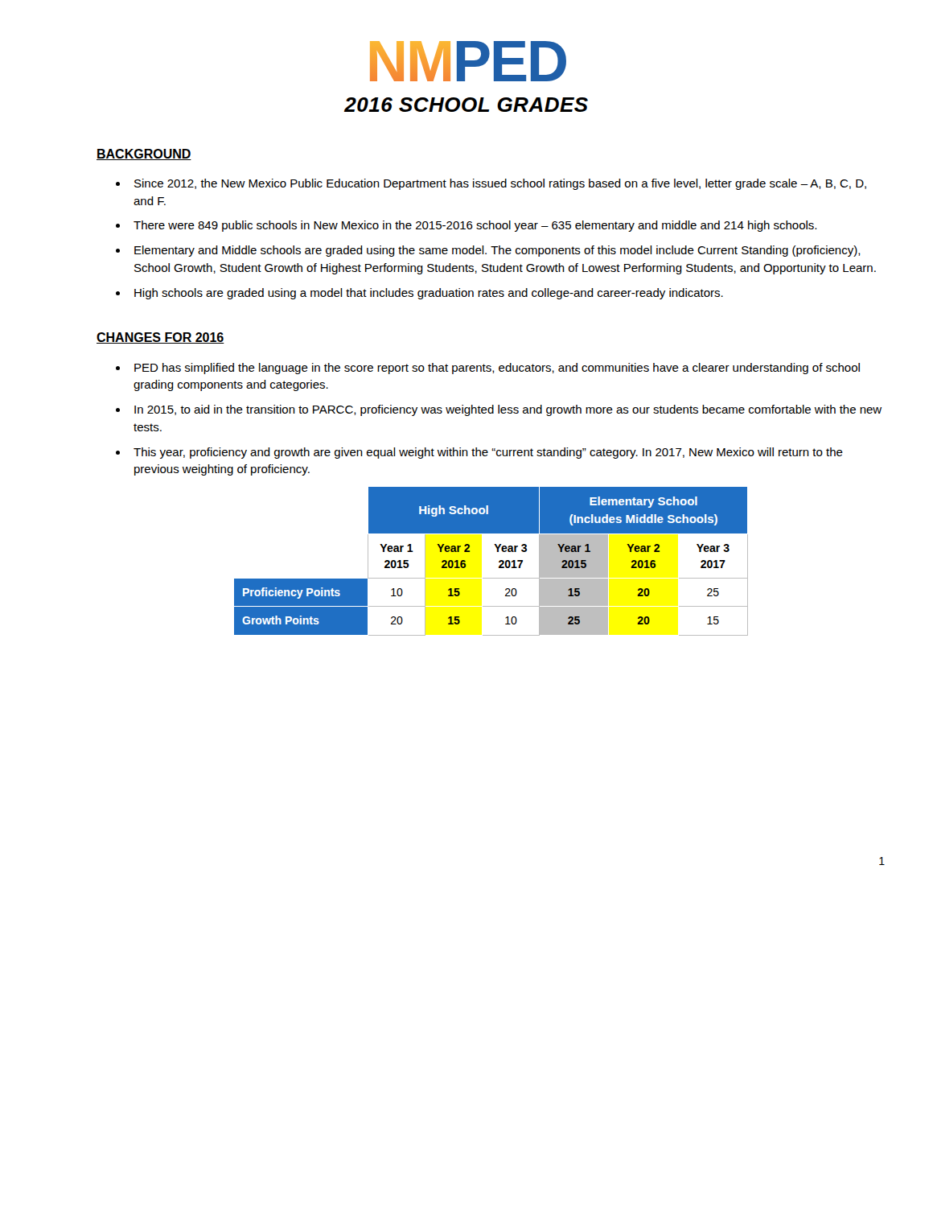NM PED
2016 SCHOOL GRADES
BACKGROUND
Since 2012, the New Mexico Public Education Department has issued school ratings based on a five level, letter grade scale – A, B, C, D, and F.
There were 849 public schools in New Mexico in the 2015-2016 school year – 635 elementary and middle and 214 high schools.
Elementary and Middle schools are graded using the same model. The components of this model include Current Standing (proficiency), School Growth, Student Growth of Highest Performing Students, Student Growth of Lowest Performing Students, and Opportunity to Learn.
High schools are graded using a model that includes graduation rates and college-and career-ready indicators.
CHANGES FOR 2016
PED has simplified the language in the score report so that parents, educators, and communities have a clearer understanding of school grading components and categories.
In 2015, to aid in the transition to PARCC, proficiency was weighted less and growth more as our students became comfortable with the new tests.
This year, proficiency and growth are given equal weight within the “current standing” category. In 2017, New Mexico will return to the previous weighting of proficiency.
| | High School | Elementary School (Includes Middle Schools) |
| | Year 1 2015 | Year 2 2016 | Year 3 2017 | Year 1 2015 | Year 2 2016 | Year 3 2017 |
| Proficiency Points | 10 | 15 | 20 | 15 | 20 | 25 |
| Growth Points | 20 | 15 | 10 | 25 | 20 | 15 |
1